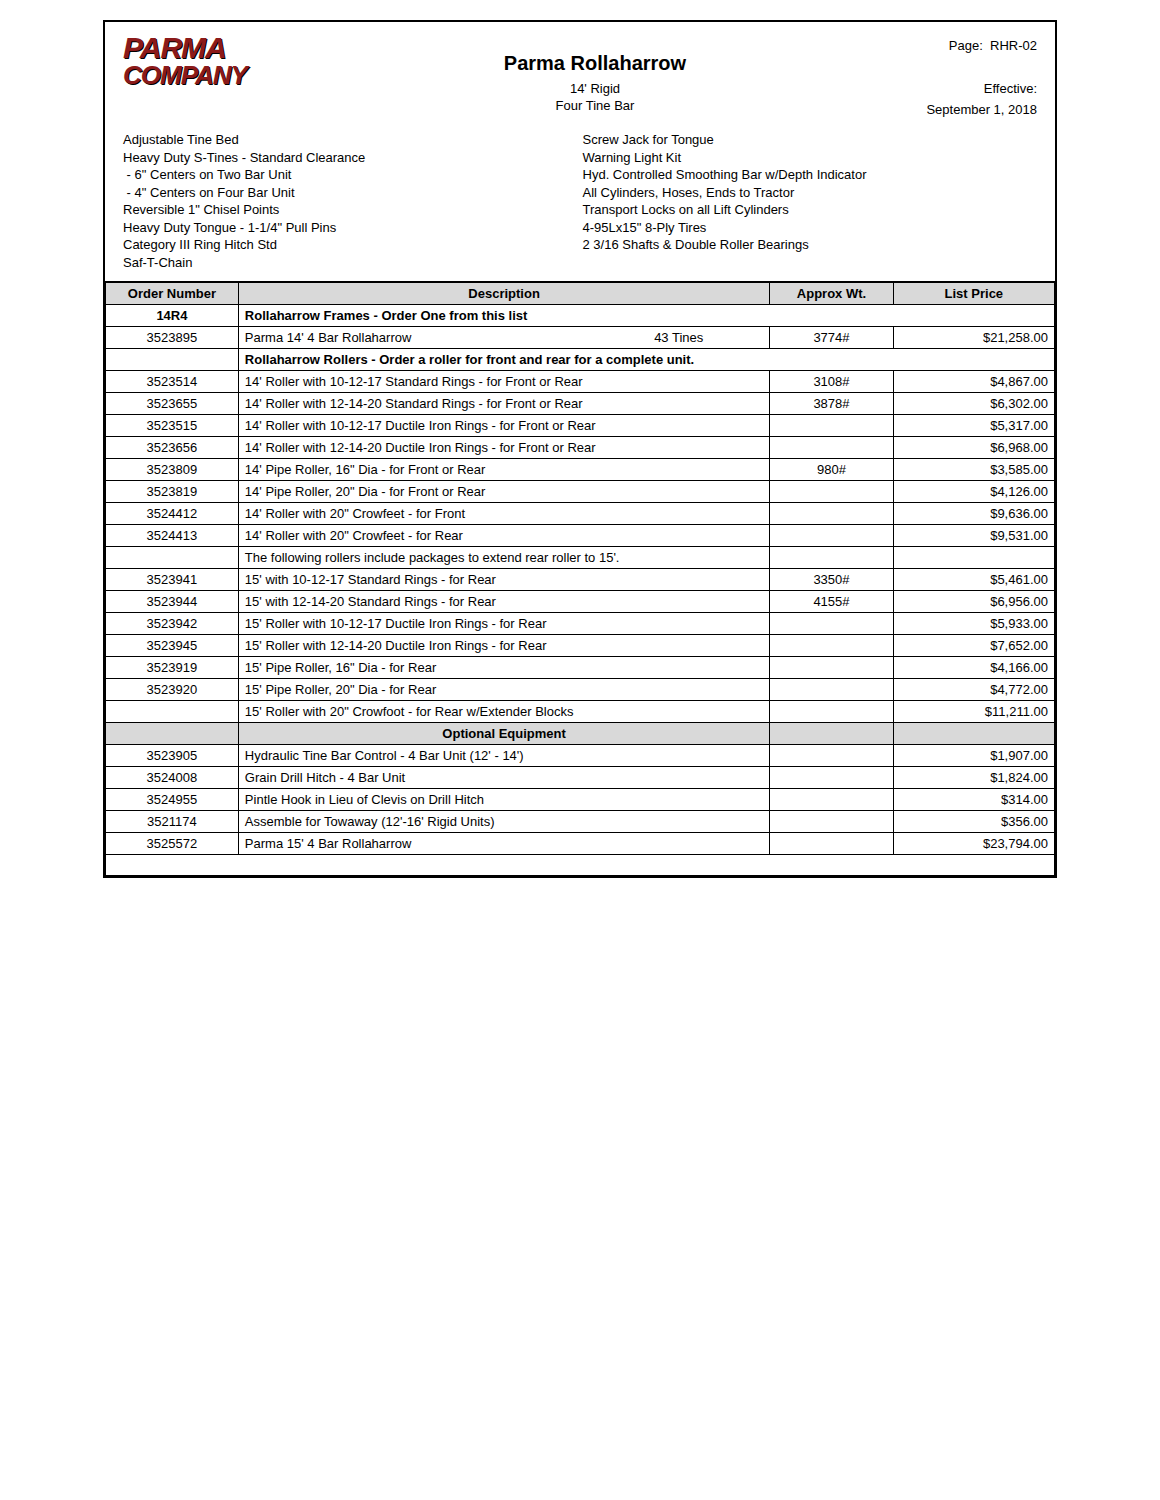PARMACOMPANY
Parma Rollaharrow
14' Rigid
Four Tine Bar
Page: RHR-02
Effective:
September 1, 2018
Adjustable Tine Bed
Heavy Duty S-Tines - Standard Clearance
- 6" Centers on Two Bar Unit
- 4" Centers on Four Bar Unit
Reversible 1" Chisel Points
Heavy Duty Tongue - 1-1/4" Pull Pins
Category III Ring Hitch Std
Saf-T-Chain
Screw Jack for Tongue
Warning Light Kit
Hyd. Controlled Smoothing Bar w/Depth Indicator
All Cylinders, Hoses, Ends to Tractor
Transport Locks on all Lift Cylinders
4-95Lx15" 8-Ply Tires
2 3/16 Shafts & Double Roller Bearings
| Order Number | Description | Approx Wt. | List Price |
| --- | --- | --- | --- |
| 14R4 | Rollaharrow Frames - Order One from this list |
| 3523895 | Parma 14' 4 Bar Rollaharrow 43 Tines | 3774# | $21,258.00 |
| | Rollaharrow Rollers - Order a roller for front and rear for a complete unit. |
| 3523514 | 14' Roller with 10-12-17 Standard Rings - for Front or Rear | 3108# | $4,867.00 |
| 3523655 | 14' Roller with 12-14-20 Standard Rings - for Front or Rear | 3878# | $6,302.00 |
| 3523515 | 14' Roller with 10-12-17 Ductile Iron Rings - for Front or Rear | | $5,317.00 |
| 3523656 | 14' Roller with 12-14-20 Ductile Iron Rings - for Front or Rear | | $6,968.00 |
| 3523809 | 14' Pipe Roller, 16" Dia - for Front or Rear | 980# | $3,585.00 |
| 3523819 | 14' Pipe Roller, 20" Dia - for Front or Rear | | $4,126.00 |
| 3524412 | 14' Roller with 20" Crowfeet - for Front | | $9,636.00 |
| 3524413 | 14' Roller with 20" Crowfeet - for Rear | | $9,531.00 |
| | The following rollers include packages to extend rear roller to 15'. | | |
| 3523941 | 15' with 10-12-17 Standard Rings - for Rear | 3350# | $5,461.00 |
| 3523944 | 15' with 12-14-20 Standard Rings - for Rear | 4155# | $6,956.00 |
| 3523942 | 15' Roller with 10-12-17 Ductile Iron Rings - for Rear | | $5,933.00 |
| 3523945 | 15' Roller with 12-14-20 Ductile Iron Rings - for Rear | | $7,652.00 |
| 3523919 | 15' Pipe Roller, 16" Dia - for Rear | | $4,166.00 |
| 3523920 | 15' Pipe Roller, 20" Dia - for Rear | | $4,772.00 |
| | 15' Roller with 20" Crowfoot - for Rear w/Extender Blocks | | $11,211.00 |
| | Optional Equipment | | |
| 3523905 | Hydraulic Tine Bar Control - 4 Bar Unit (12' - 14') | | $1,907.00 |
| 3524008 | Grain Drill Hitch - 4 Bar Unit | | $1,824.00 |
| 3524955 | Pintle Hook in Lieu of Clevis on Drill Hitch | | $314.00 |
| 3521174 | Assemble for Towaway (12'-16' Rigid Units) | | $356.00 |
| 3525572 | Parma 15' 4 Bar Rollaharrow | | $23,794.00 |